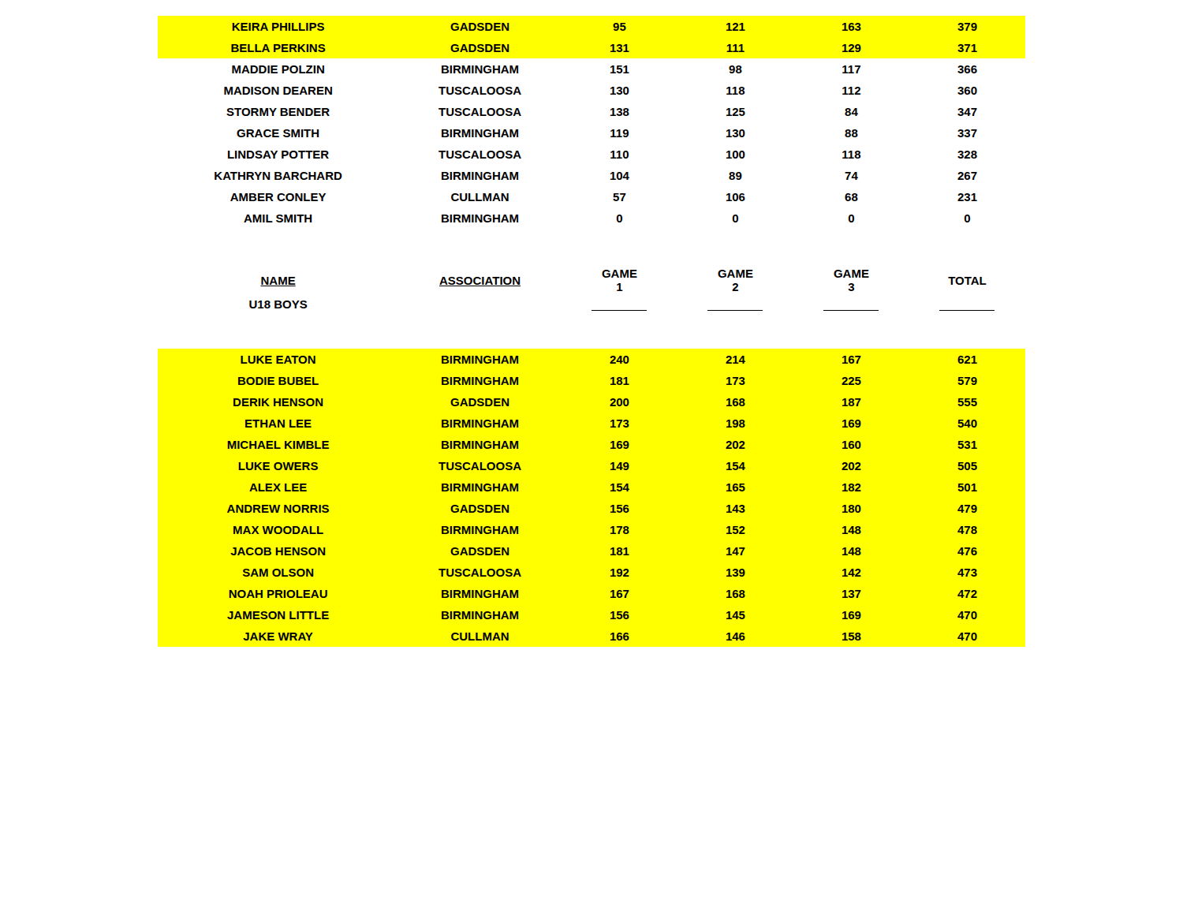| KEIRA PHILLIPS | GADSDEN | 95 | 121 | 163 | 379 |
| BELLA PERKINS | GADSDEN | 131 | 111 | 129 | 371 |
| MADDIE POLZIN | BIRMINGHAM | 151 | 98 | 117 | 366 |
| MADISON DEAREN | TUSCALOOSA | 130 | 118 | 112 | 360 |
| STORMY BENDER | TUSCALOOSA | 138 | 125 | 84 | 347 |
| GRACE SMITH | BIRMINGHAM | 119 | 130 | 88 | 337 |
| LINDSAY POTTER | TUSCALOOSA | 110 | 100 | 118 | 328 |
| KATHRYN BARCHARD | BIRMINGHAM | 104 | 89 | 74 | 267 |
| AMBER CONLEY | CULLMAN | 57 | 106 | 68 | 231 |
| AMIL SMITH | BIRMINGHAM | 0 | 0 | 0 | 0 |
| NAME | ASSOCIATION | GAME 1 | GAME 2 | GAME 3 | TOTAL |
| U18 BOYS | | | | | |
| LUKE EATON | BIRMINGHAM | 240 | 214 | 167 | 621 |
| BODIE BUBEL | BIRMINGHAM | 181 | 173 | 225 | 579 |
| DERIK HENSON | GADSDEN | 200 | 168 | 187 | 555 |
| ETHAN LEE | BIRMINGHAM | 173 | 198 | 169 | 540 |
| MICHAEL KIMBLE | BIRMINGHAM | 169 | 202 | 160 | 531 |
| LUKE OWERS | TUSCALOOSA | 149 | 154 | 202 | 505 |
| ALEX LEE | BIRMINGHAM | 154 | 165 | 182 | 501 |
| ANDREW NORRIS | GADSDEN | 156 | 143 | 180 | 479 |
| MAX WOODALL | BIRMINGHAM | 178 | 152 | 148 | 478 |
| JACOB HENSON | GADSDEN | 181 | 147 | 148 | 476 |
| SAM OLSON | TUSCALOOSA | 192 | 139 | 142 | 473 |
| NOAH PRIOLEAU | BIRMINGHAM | 167 | 168 | 137 | 472 |
| JAMESON LITTLE | BIRMINGHAM | 156 | 145 | 169 | 470 |
| JAKE WRAY | CULLMAN | 166 | 146 | 158 | 470 |